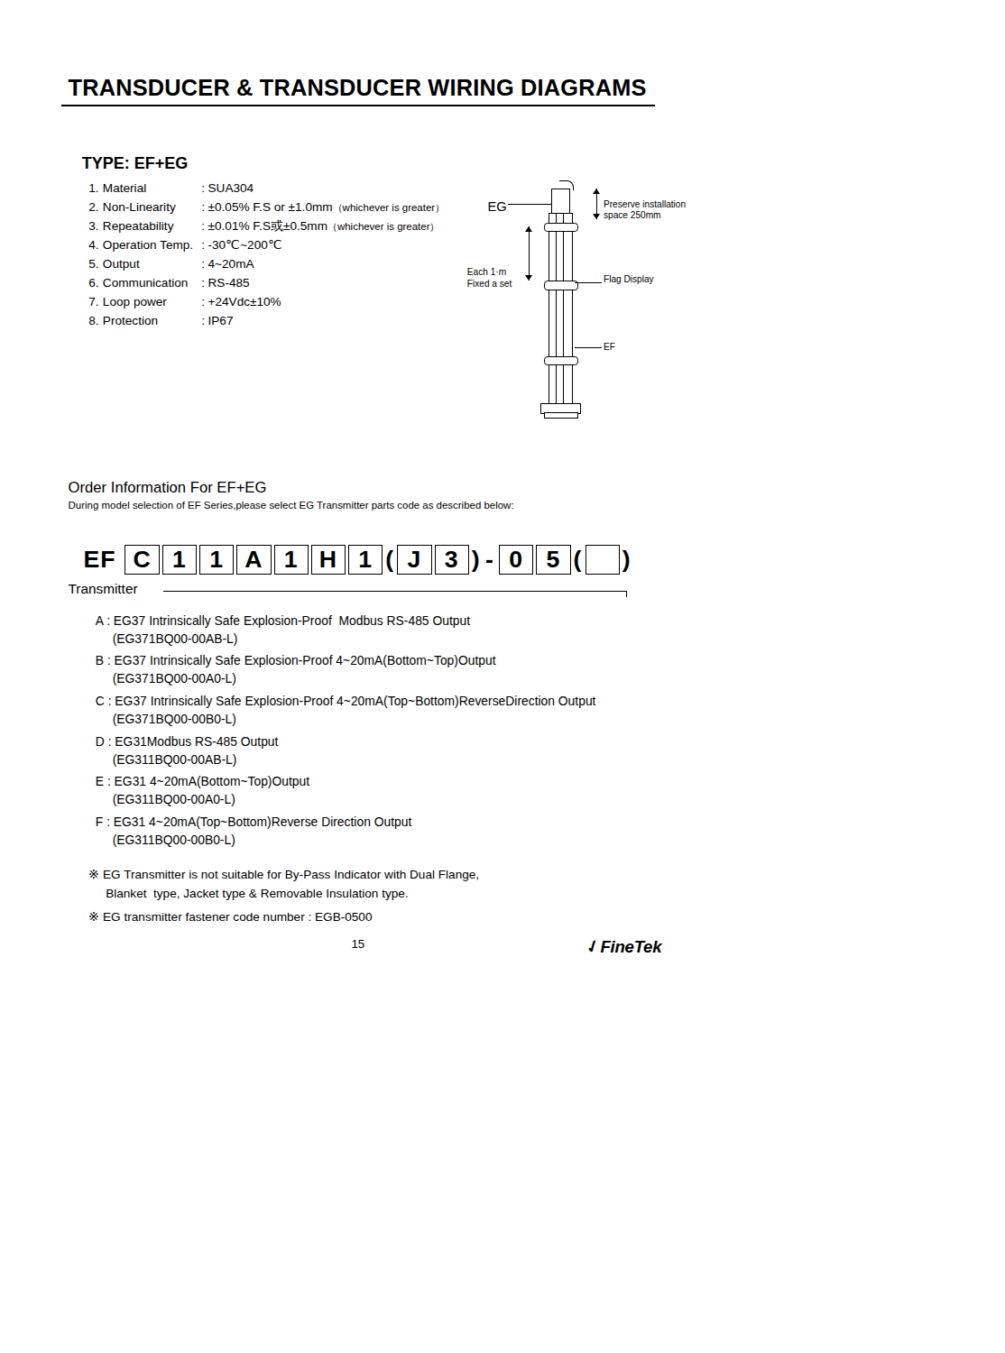TRANSDUCER & TRANSDUCER WIRING DIAGRAMS
TYPE: EF+EG
| 1. | Material | : | SUA304 |
| 2. | Non-Linearity | : | ±0.05% F.S or ±1.0mm （whichever is greater） |
| 3. | Repeatability | : | ±0.01% F.S 或 ±0.5mm （whichever is greater） |
| 4. | Operation Temp. | : | -30℃~200℃ |
| 5. | Output | : | 4~20mA |
| 6. | Communication | : | RS-485 |
| 7. | Loop power | : | +24Vdc±10% |
| 8. | Protection | : | IP67 |
EG Preserve installation
space 250mm Each 1·m
Fixed a set Flag Display EF
Order Information For EF+EG
During model selection of EF Series,please select EG Transmitter parts code as described below:
EF C 11 A 1 H 1(J 3)-05( )
Transmitter
A : EG37 Intrinsically Safe Explosion-Proof Modbus RS-485 Output (EG371BQ00-00AB-L)
B : EG37 Intrinsically Safe Explosion-Proof 4~20mA(Bottom~Top)Output (EG371BQ00-00A0-L)
C : EG37 Intrinsically Safe Explosion-Proof 4~20mA(Top~Bottom)ReverseDirection Output (EG371BQ00-00B0-L)
D : EG31Modbus RS-485 Output (EG311BQ00-00AB-L)
E : EG31 4~20mA(Bottom~Top)Output (EG311BQ00-00A0-L)
F : EG31 4~20mA(Top~Bottom)Reverse Direction Output (EG311BQ00-00B0-L)
※ EG Transmitter is not suitable for By-Pass Indicator with Dual Flange, Blanket type, Jacket type & Removable Insulation type.
※ EG transmitter fastener code number : EGB-0500
15
✓FineTek